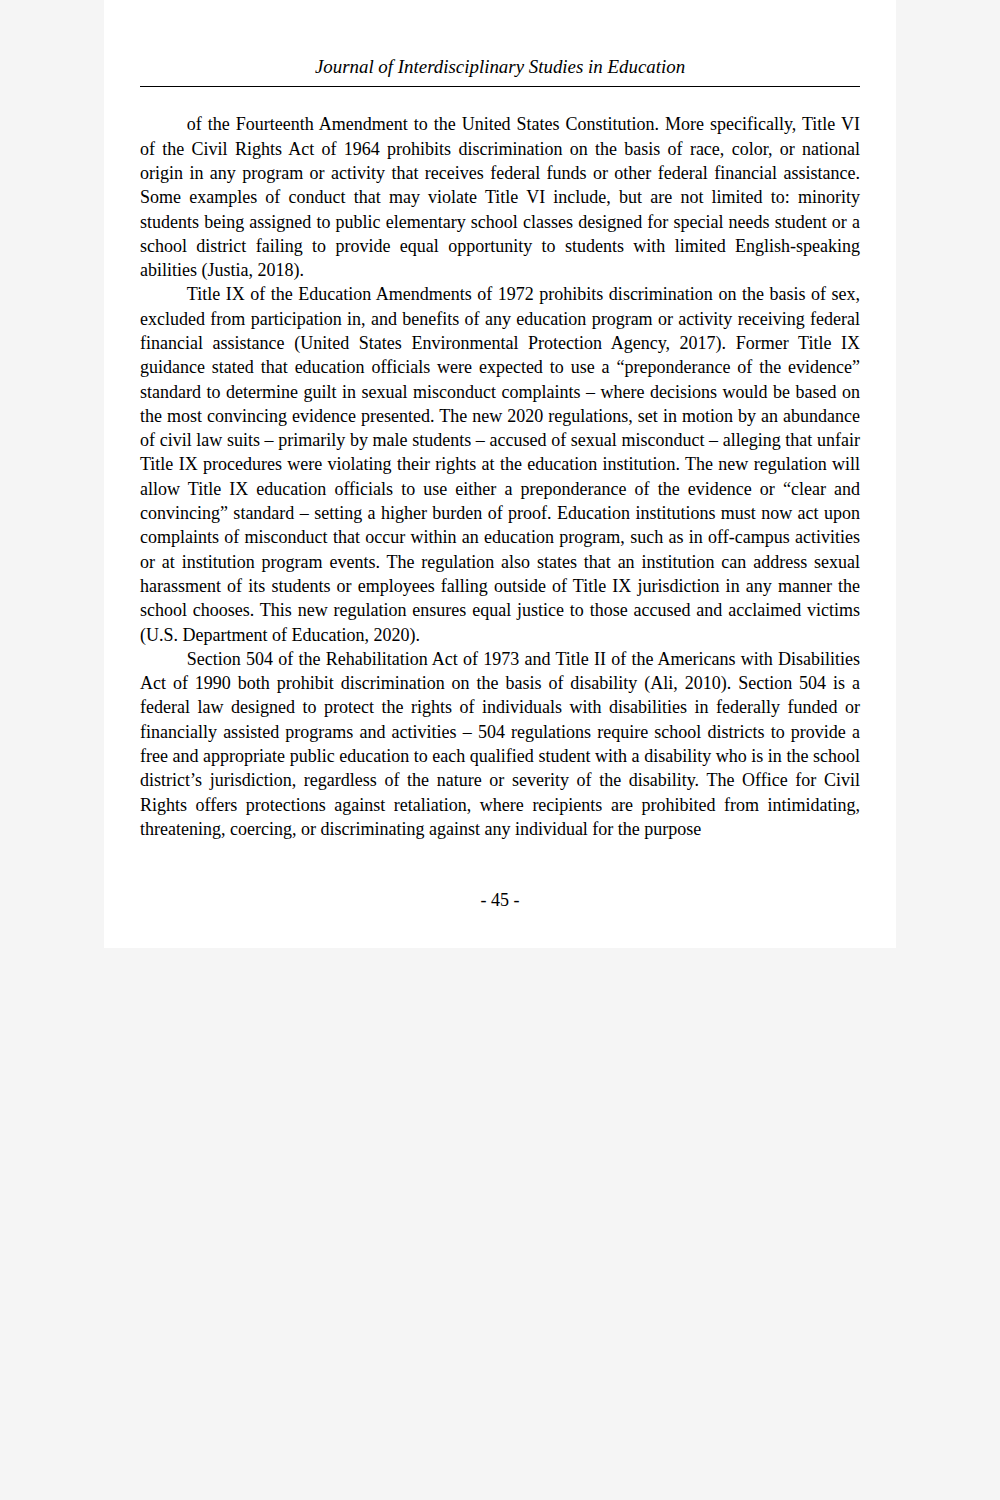Journal of Interdisciplinary Studies in Education
of the Fourteenth Amendment to the United States Constitution. More specifically, Title VI of the Civil Rights Act of 1964 prohibits discrimination on the basis of race, color, or national origin in any program or activity that receives federal funds or other federal financial assistance. Some examples of conduct that may violate Title VI include, but are not limited to: minority students being assigned to public elementary school classes designed for special needs student or a school district failing to provide equal opportunity to students with limited English-speaking abilities (Justia, 2018).
Title IX of the Education Amendments of 1972 prohibits discrimination on the basis of sex, excluded from participation in, and benefits of any education program or activity receiving federal financial assistance (United States Environmental Protection Agency, 2017). Former Title IX guidance stated that education officials were expected to use a “preponderance of the evidence” standard to determine guilt in sexual misconduct complaints – where decisions would be based on the most convincing evidence presented. The new 2020 regulations, set in motion by an abundance of civil law suits – primarily by male students – accused of sexual misconduct – alleging that unfair Title IX procedures were violating their rights at the education institution. The new regulation will allow Title IX education officials to use either a preponderance of the evidence or “clear and convincing” standard – setting a higher burden of proof. Education institutions must now act upon complaints of misconduct that occur within an education program, such as in off-campus activities or at institution program events. The regulation also states that an institution can address sexual harassment of its students or employees falling outside of Title IX jurisdiction in any manner the school chooses. This new regulation ensures equal justice to those accused and acclaimed victims (U.S. Department of Education, 2020).
Section 504 of the Rehabilitation Act of 1973 and Title II of the Americans with Disabilities Act of 1990 both prohibit discrimination on the basis of disability (Ali, 2010). Section 504 is a federal law designed to protect the rights of individuals with disabilities in federally funded or financially assisted programs and activities – 504 regulations require school districts to provide a free and appropriate public education to each qualified student with a disability who is in the school district’s jurisdiction, regardless of the nature or severity of the disability. The Office for Civil Rights offers protections against retaliation, where recipients are prohibited from intimidating, threatening, coercing, or discriminating against any individual for the purpose
- 45 -